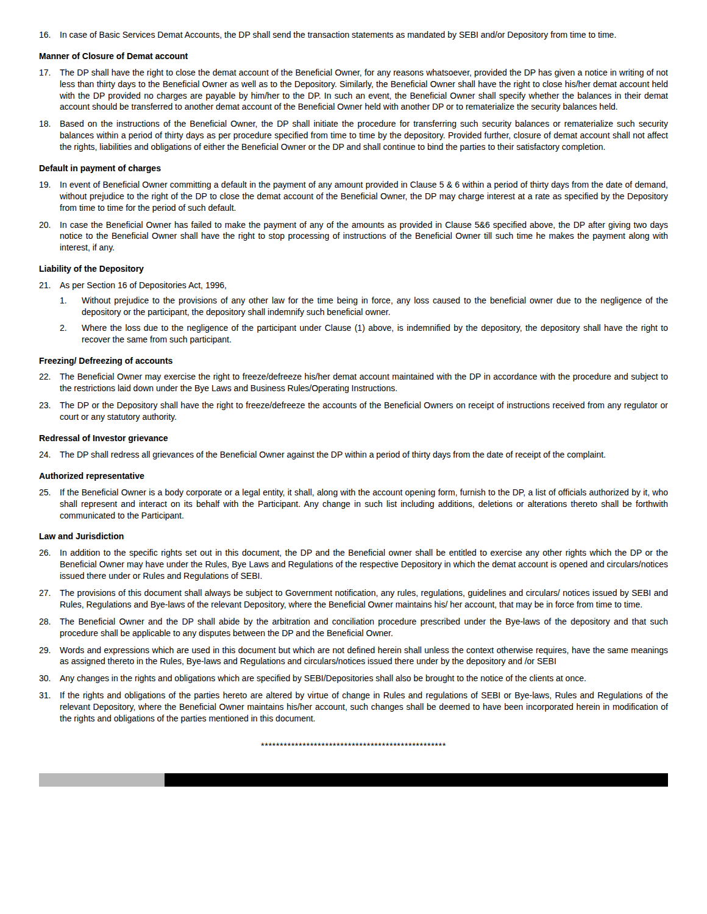16. In case of Basic Services Demat Accounts, the DP shall send the transaction statements as mandated by SEBI and/or Depository from time to time.
Manner of Closure of Demat account
17. The DP shall have the right to close the demat account of the Beneficial Owner, for any reasons whatsoever, provided the DP has given a notice in writing of not less than thirty days to the Beneficial Owner as well as to the Depository. Similarly, the Beneficial Owner shall have the right to close his/her demat account held with the DP provided no charges are payable by him/her to the DP. In such an event, the Beneficial Owner shall specify whether the balances in their demat account should be transferred to another demat account of the Beneficial Owner held with another DP or to rematerialize the security balances held.
18. Based on the instructions of the Beneficial Owner, the DP shall initiate the procedure for transferring such security balances or rematerialize such security balances within a period of thirty days as per procedure specified from time to time by the depository. Provided further, closure of demat account shall not affect the rights, liabilities and obligations of either the Beneficial Owner or the DP and shall continue to bind the parties to their satisfactory completion.
Default in payment of charges
19. In event of Beneficial Owner committing a default in the payment of any amount provided in Clause 5 & 6 within a period of thirty days from the date of demand, without prejudice to the right of the DP to close the demat account of the Beneficial Owner, the DP may charge interest at a rate as specified by the Depository from time to time for the period of such default.
20. In case the Beneficial Owner has failed to make the payment of any of the amounts as provided in Clause 5&6 specified above, the DP after giving two days notice to the Beneficial Owner shall have the right to stop processing of instructions of the Beneficial Owner till such time he makes the payment along with interest, if any.
Liability of the Depository
21. As per Section 16 of Depositories Act, 1996,
1. Without prejudice to the provisions of any other law for the time being in force, any loss caused to the beneficial owner due to the negligence of the depository or the participant, the depository shall indemnify such beneficial owner.
2. Where the loss due to the negligence of the participant under Clause (1) above, is indemnified by the depository, the depository shall have the right to recover the same from such participant.
Freezing/ Defreezing of accounts
22. The Beneficial Owner may exercise the right to freeze/defreeze his/her demat account maintained with the DP in accordance with the procedure and subject to the restrictions laid down under the Bye Laws and Business Rules/Operating Instructions.
23. The DP or the Depository shall have the right to freeze/defreeze the accounts of the Beneficial Owners on receipt of instructions received from any regulator or court or any statutory authority.
Redressal of Investor grievance
24. The DP shall redress all grievances of the Beneficial Owner against the DP within a period of thirty days from the date of receipt of the complaint.
Authorized representative
25. If the Beneficial Owner is a body corporate or a legal entity, it shall, along with the account opening form, furnish to the DP, a list of officials authorized by it, who shall represent and interact on its behalf with the Participant. Any change in such list including additions, deletions or alterations thereto shall be forthwith communicated to the Participant.
Law and Jurisdiction
26. In addition to the specific rights set out in this document, the DP and the Beneficial owner shall be entitled to exercise any other rights which the DP or the Beneficial Owner may have under the Rules, Bye Laws and Regulations of the respective Depository in which the demat account is opened and circulars/notices issued there under or Rules and Regulations of SEBI.
27. The provisions of this document shall always be subject to Government notification, any rules, regulations, guidelines and circulars/ notices issued by SEBI and Rules, Regulations and Bye-laws of the relevant Depository, where the Beneficial Owner maintains his/ her account, that may be in force from time to time.
28. The Beneficial Owner and the DP shall abide by the arbitration and conciliation procedure prescribed under the Bye-laws of the depository and that such procedure shall be applicable to any disputes between the DP and the Beneficial Owner.
29. Words and expressions which are used in this document but which are not defined herein shall unless the context otherwise requires, have the same meanings as assigned thereto in the Rules, Bye-laws and Regulations and circulars/notices issued there under by the depository and /or SEBI
30. Any changes in the rights and obligations which are specified by SEBI/Depositories shall also be brought to the notice of the clients at once.
31. If the rights and obligations of the parties hereto are altered by virtue of change in Rules and regulations of SEBI or Bye-laws, Rules and Regulations of the relevant Depository, where the Beneficial Owner maintains his/her account, such changes shall be deemed to have been incorporated herein in modification of the rights and obligations of the parties mentioned in this document.
*************************************************